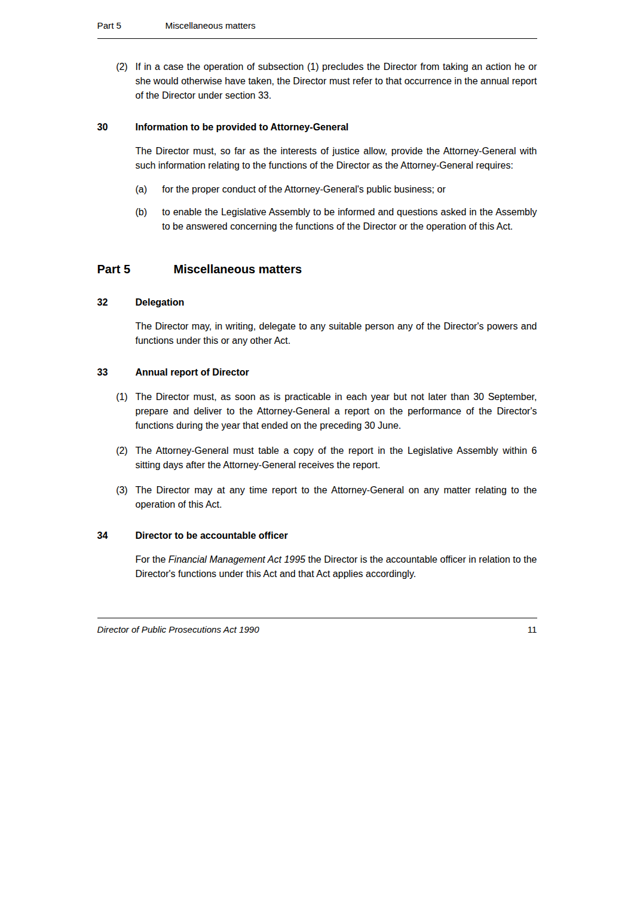Part 5 Miscellaneous matters
(2) If in a case the operation of subsection (1) precludes the Director from taking an action he or she would otherwise have taken, the Director must refer to that occurrence in the annual report of the Director under section 33.
30 Information to be provided to Attorney-General
The Director must, so far as the interests of justice allow, provide the Attorney-General with such information relating to the functions of the Director as the Attorney-General requires:
(a) for the proper conduct of the Attorney-General's public business; or
(b) to enable the Legislative Assembly to be informed and questions asked in the Assembly to be answered concerning the functions of the Director or the operation of this Act.
Part 5 Miscellaneous matters
32 Delegation
The Director may, in writing, delegate to any suitable person any of the Director's powers and functions under this or any other Act.
33 Annual report of Director
(1) The Director must, as soon as is practicable in each year but not later than 30 September, prepare and deliver to the Attorney-General a report on the performance of the Director's functions during the year that ended on the preceding 30 June.
(2) The Attorney-General must table a copy of the report in the Legislative Assembly within 6 sitting days after the Attorney-General receives the report.
(3) The Director may at any time report to the Attorney-General on any matter relating to the operation of this Act.
34 Director to be accountable officer
For the Financial Management Act 1995 the Director is the accountable officer in relation to the Director's functions under this Act and that Act applies accordingly.
Director of Public Prosecutions Act 1990 11